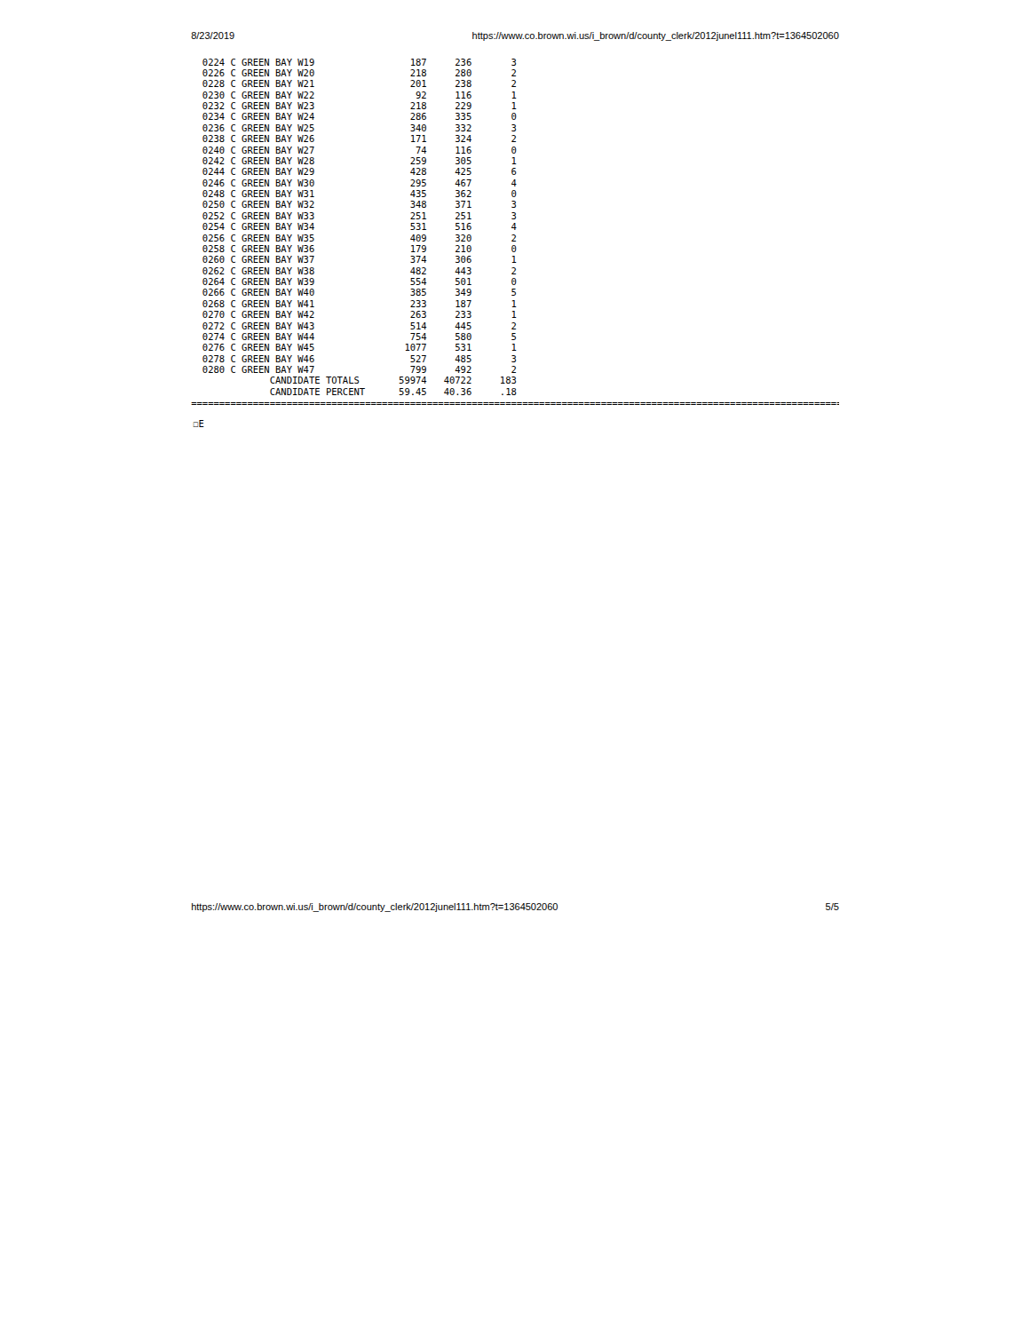8/23/2019
https://www.co.brown.wi.us/i_brown/d/county_clerk/2012junel111.htm?t=1364502060
  0224 C GREEN BAY W19                 187     236       3
  0226 C GREEN BAY W20                 218     280       2
  0228 C GREEN BAY W21                 201     238       2
  0230 C GREEN BAY W22                  92     116       1
  0232 C GREEN BAY W23                 218     229       1
  0234 C GREEN BAY W24                 286     335       0
  0236 C GREEN BAY W25                 340     332       3
  0238 C GREEN BAY W26                 171     324       2
  0240 C GREEN BAY W27                  74     116       0
  0242 C GREEN BAY W28                 259     305       1
  0244 C GREEN BAY W29                 428     425       6
  0246 C GREEN BAY W30                 295     467       4
  0248 C GREEN BAY W31                 435     362       0
  0250 C GREEN BAY W32                 348     371       3
  0252 C GREEN BAY W33                 251     251       3
  0254 C GREEN BAY W34                 531     516       4
  0256 C GREEN BAY W35                 409     320       2
  0258 C GREEN BAY W36                 179     210       0
  0260 C GREEN BAY W37                 374     306       1
  0262 C GREEN BAY W38                 482     443       2
  0264 C GREEN BAY W39                 554     501       0
  0266 C GREEN BAY W40                 385     349       5
  0268 C GREEN BAY W41                 233     187       1
  0270 C GREEN BAY W42                 263     233       1
  0272 C GREEN BAY W43                 514     445       2
  0274 C GREEN BAY W44                 754     580       5
  0276 C GREEN BAY W45                1077     531       1
  0278 C GREEN BAY W46                 527     485       3
  0280 C GREEN BAY W47                 799     492       2
              CANDIDATE TOTALS       59974   40722     183
              CANDIDATE PERCENT      59.45   40.36     .18
=========================================================================================================================
☐E
https://www.co.brown.wi.us/i_brown/d/county_clerk/2012junel111.htm?t=1364502060
5/5